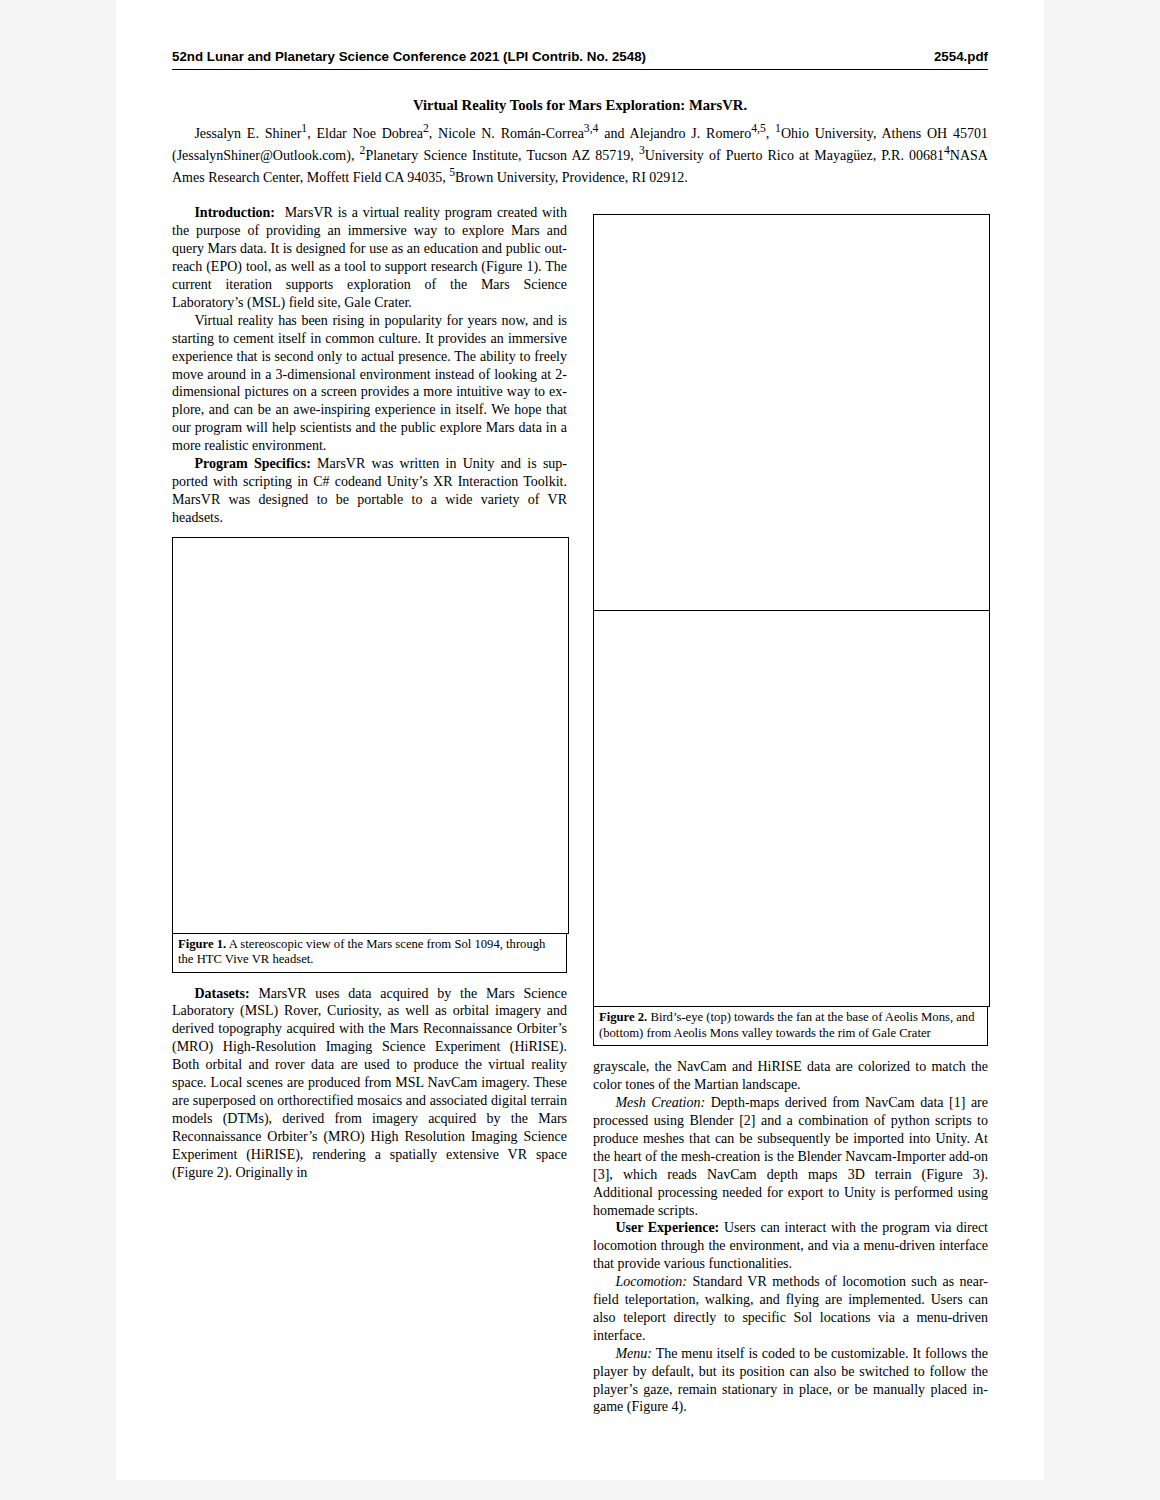52nd Lunar and Planetary Science Conference 2021 (LPI Contrib. No. 2548) 2554.pdf
Virtual Reality Tools for Mars Exploration: MarsVR.
Jessalyn E. Shiner1, Eldar Noe Dobrea2, Nicole N. Román-Correa3,4 and Alejandro J. Romero4,5, 1Ohio University, Athens OH 45701 (JessalynShiner@Outlook.com), 2Planetary Science Institute, Tucson AZ 85719, 3University of Puerto Rico at Mayagüez, P.R. 006814NASA Ames Research Center, Moffett Field CA 94035, 5Brown University, Providence, RI 02912.
Introduction: MarsVR is a virtual reality program created with the purpose of providing an immersive way to explore Mars and query Mars data. It is designed for use as an education and public outreach (EPO) tool, as well as a tool to support research (Figure 1). The current iteration supports exploration of the Mars Science Laboratory’s (MSL) field site, Gale Crater.
Virtual reality has been rising in popularity for years now, and is starting to cement itself in common culture. It provides an immersive experience that is second only to actual presence. The ability to freely move around in a 3-dimensional environment instead of looking at 2-dimensional pictures on a screen provides a more intuitive way to explore, and can be an awe-inspiring experience in itself. We hope that our program will help scientists and the public explore Mars data in a more realistic environment.
Program Specifics: MarsVR was written in Unity and is supported with scripting in C# codeand Unity’s XR Interaction Toolkit. MarsVR was designed to be portable to a wide variety of VR headsets.
Figure 1. A stereoscopic view of the Mars scene from Sol 1094, through the HTC Vive VR headset.
Datasets: MarsVR uses data acquired by the Mars Science Laboratory (MSL) Rover, Curiosity, as well as orbital imagery and derived topography acquired with the Mars Reconnaissance Orbiter’s (MRO) High-Resolution Imaging Science Experiment (HiRISE). Both orbital and rover data are used to produce the virtual reality space. Local scenes are produced from MSL NavCam imagery. These are superposed on orthorectified mosaics and associated digital terrain models (DTMs), derived from imagery acquired by the Mars Reconnaissance Orbiter’s (MRO) High Resolution Imaging Science Experiment (HiRISE), rendering a spatially extensive VR space (Figure 2). Originally in
Figure 2. Bird’s-eye (top) towards the fan at the base of Aeolis Mons, and (bottom) from Aeolis Mons valley towards the rim of Gale Crater
grayscale, the NavCam and HiRISE data are colorized to match the color tones of the Martian landscape.
Mesh Creation: Depth-maps derived from NavCam data [1] are processed using Blender [2] and a combination of python scripts to produce meshes that can be subsequently be imported into Unity. At the heart of the mesh-creation is the Blender Navcam-Importer add-on [3], which reads NavCam depth maps 3D terrain (Figure 3). Additional processing needed for export to Unity is performed using homemade scripts.
User Experience: Users can interact with the program via direct locomotion through the environment, and via a menu-driven interface that provide various functionalities.
Locomotion: Standard VR methods of locomotion such as near-field teleportation, walking, and flying are implemented. Users can also teleport directly to specific Sol locations via a menu-driven interface.
Menu: The menu itself is coded to be customizable. It follows the player by default, but its position can also be switched to follow the player’s gaze, remain stationary in place, or be manually placed in-game (Figure 4).